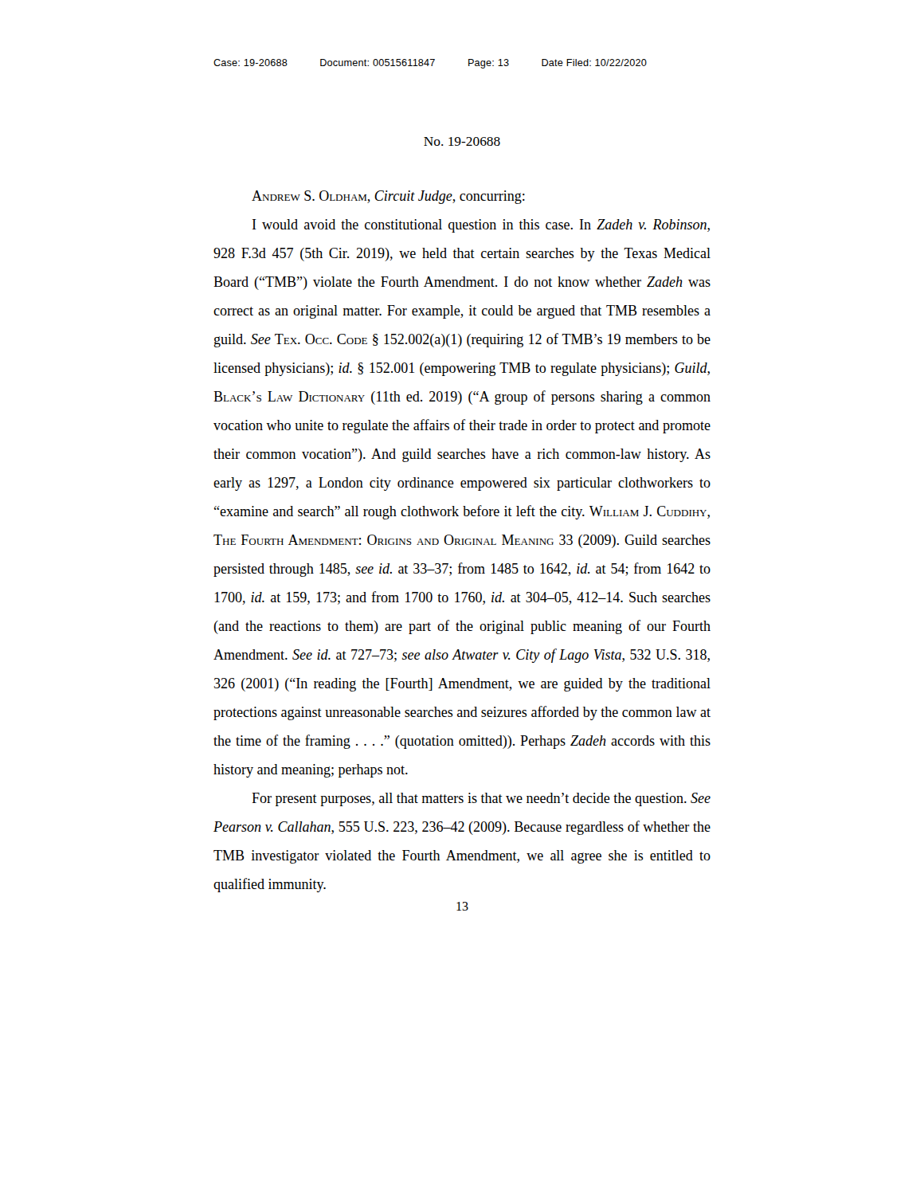Case: 19-20688 Document: 00515611847 Page: 13 Date Filed: 10/22/2020
No. 19-20688
Andrew S. Oldham, Circuit Judge, concurring:
I would avoid the constitutional question in this case. In Zadeh v. Robinson, 928 F.3d 457 (5th Cir. 2019), we held that certain searches by the Texas Medical Board (“TMB”) violate the Fourth Amendment. I do not know whether Zadeh was correct as an original matter. For example, it could be argued that TMB resembles a guild. See Tex. Occ. Code § 152.002(a)(1) (requiring 12 of TMB’s 19 members to be licensed physicians); id. § 152.001 (empowering TMB to regulate physicians); Guild, Black’s Law Dictionary (11th ed. 2019) (“A group of persons sharing a common vocation who unite to regulate the affairs of their trade in order to protect and promote their common vocation”). And guild searches have a rich common-law history. As early as 1297, a London city ordinance empowered six particular clothworkers to “examine and search” all rough clothwork before it left the city. William J. Cuddihy, The Fourth Amendment: Origins and Original Meaning 33 (2009). Guild searches persisted through 1485, see id. at 33–37; from 1485 to 1642, id. at 54; from 1642 to 1700, id. at 159, 173; and from 1700 to 1760, id. at 304–05, 412–14. Such searches (and the reactions to them) are part of the original public meaning of our Fourth Amendment. See id. at 727–73; see also Atwater v. City of Lago Vista, 532 U.S. 318, 326 (2001) (“In reading the [Fourth] Amendment, we are guided by the traditional protections against unreasonable searches and seizures afforded by the common law at the time of the framing . . . .” (quotation omitted)). Perhaps Zadeh accords with this history and meaning; perhaps not.
For present purposes, all that matters is that we needn’t decide the question. See Pearson v. Callahan, 555 U.S. 223, 236–42 (2009). Because regardless of whether the TMB investigator violated the Fourth Amendment, we all agree she is entitled to qualified immunity.
13